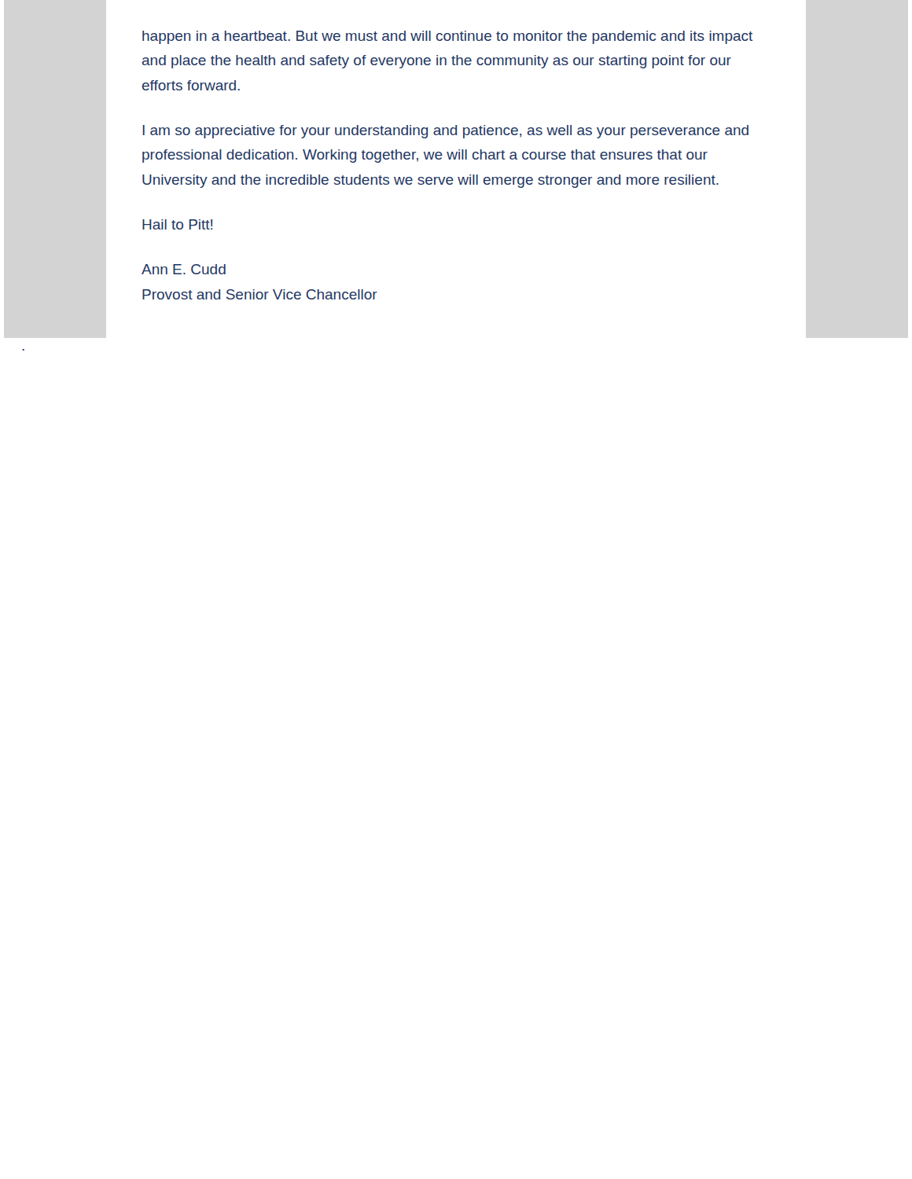happen in a heartbeat. But we must and will continue to monitor the pandemic and its impact and place the health and safety of everyone in the community as our starting point for our efforts forward.
I am so appreciative for your understanding and patience, as well as your perseverance and professional dedication. Working together, we will chart a course that ensures that our University and the incredible students we serve will emerge stronger and more resilient.
Hail to Pitt!
Ann E. Cudd
Provost and Senior Vice Chancellor
.